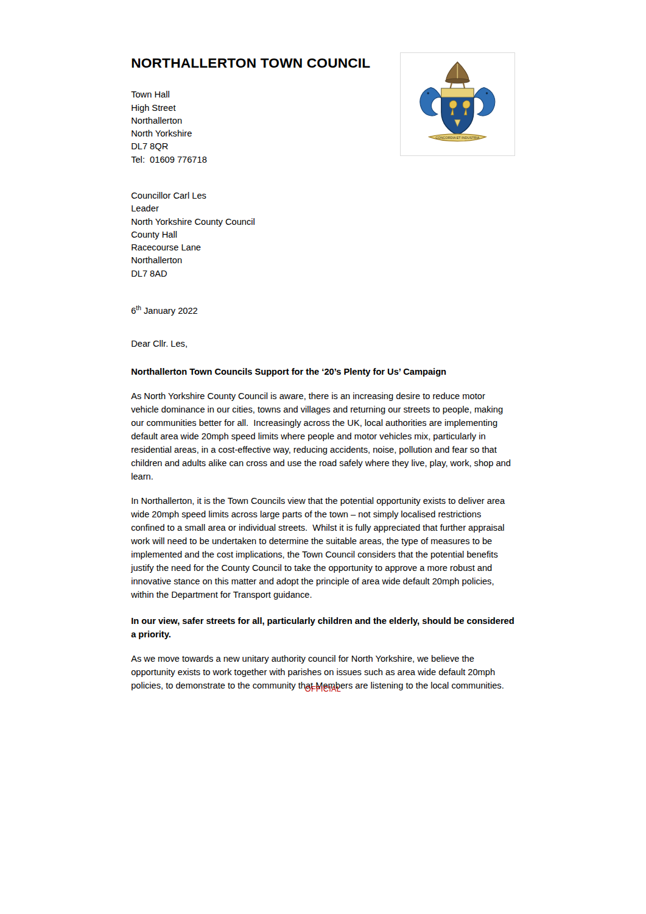NORTHALLERTON TOWN COUNCIL
Town Hall
High Street
Northallerton
North Yorkshire
DL7 8QR
Tel: 01609 776718
CONCORDIA ET INDUSTRIA
Councillor Carl Les
Leader
North Yorkshire County Council
County Hall
Racecourse Lane
Northallerton
DL7 8AD
6th January 2022
Dear Cllr. Les,
Northallerton Town Councils Support for the ‘20’s Plenty for Us’ Campaign
As North Yorkshire County Council is aware, there is an increasing desire to reduce motor vehicle dominance in our cities, towns and villages and returning our streets to people, making our communities better for all. Increasingly across the UK, local authorities are implementing default area wide 20mph speed limits where people and motor vehicles mix, particularly in residential areas, in a cost-effective way, reducing accidents, noise, pollution and fear so that children and adults alike can cross and use the road safely where they live, play, work, shop and learn.
In Northallerton, it is the Town Councils view that the potential opportunity exists to deliver area wide 20mph speed limits across large parts of the town – not simply localised restrictions confined to a small area or individual streets. Whilst it is fully appreciated that further appraisal work will need to be undertaken to determine the suitable areas, the type of measures to be implemented and the cost implications, the Town Council considers that the potential benefits justify the need for the County Council to take the opportunity to approve a more robust and innovative stance on this matter and adopt the principle of area wide default 20mph policies, within the Department for Transport guidance.
In our view, safer streets for all, particularly children and the elderly, should be considered a priority.
As we move towards a new unitary authority council for North Yorkshire, we believe the opportunity exists to work together with parishes on issues such as area wide default 20mph policies, to demonstrate to the community that Members are listening to the local communities.
OFFICIAL